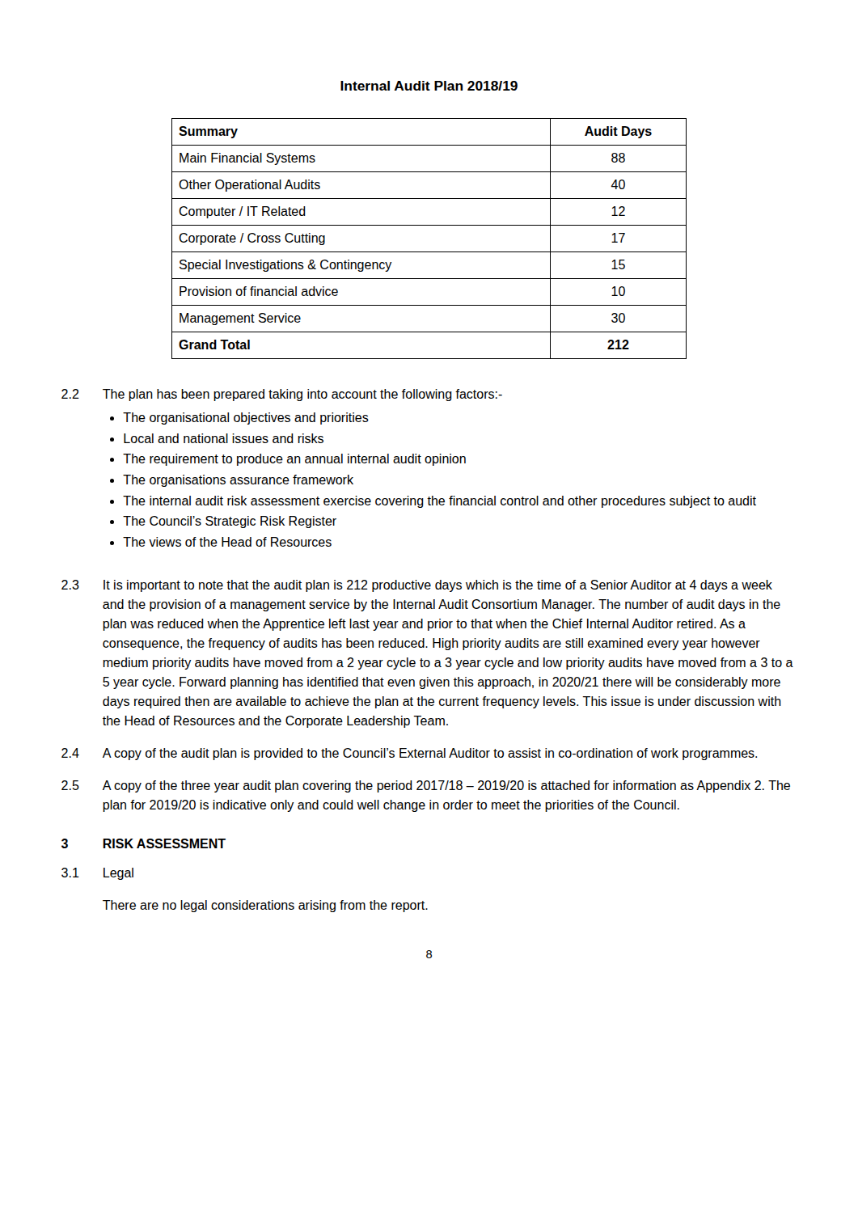Internal Audit Plan 2018/19
| Summary | Audit Days |
| --- | --- |
| Main Financial Systems | 88 |
| Other Operational Audits | 40 |
| Computer / IT Related | 12 |
| Corporate / Cross Cutting | 17 |
| Special Investigations & Contingency | 15 |
| Provision of financial advice | 10 |
| Management Service | 30 |
| Grand Total | 212 |
2.2
The plan has been prepared taking into account the following factors:-
The organisational objectives and priorities
Local and national issues and risks
The requirement to produce an annual internal audit opinion
The organisations assurance framework
The internal audit risk assessment exercise covering the financial control and other procedures subject to audit
The Council’s Strategic Risk Register
The views of the Head of Resources
2.3
It is important to note that the audit plan is 212 productive days which is the time of a Senior Auditor at 4 days a week and the provision of a management service by the Internal Audit Consortium Manager. The number of audit days in the plan was reduced when the Apprentice left last year and prior to that when the Chief Internal Auditor retired. As a consequence, the frequency of audits has been reduced. High priority audits are still examined every year however medium priority audits have moved from a 2 year cycle to a 3 year cycle and low priority audits have moved from a 3 to a 5 year cycle. Forward planning has identified that even given this approach, in 2020/21 there will be considerably more days required then are available to achieve the plan at the current frequency levels. This issue is under discussion with the Head of Resources and the Corporate Leadership Team.
2.4
A copy of the audit plan is provided to the Council’s External Auditor to assist in co-ordination of work programmes.
2.5
A copy of the three year audit plan covering the period 2017/18 – 2019/20 is attached for information as Appendix 2. The plan for 2019/20 is indicative only and could well change in order to meet the priorities of the Council.
3
RISK ASSESSMENT
3.1
Legal
There are no legal considerations arising from the report.
8